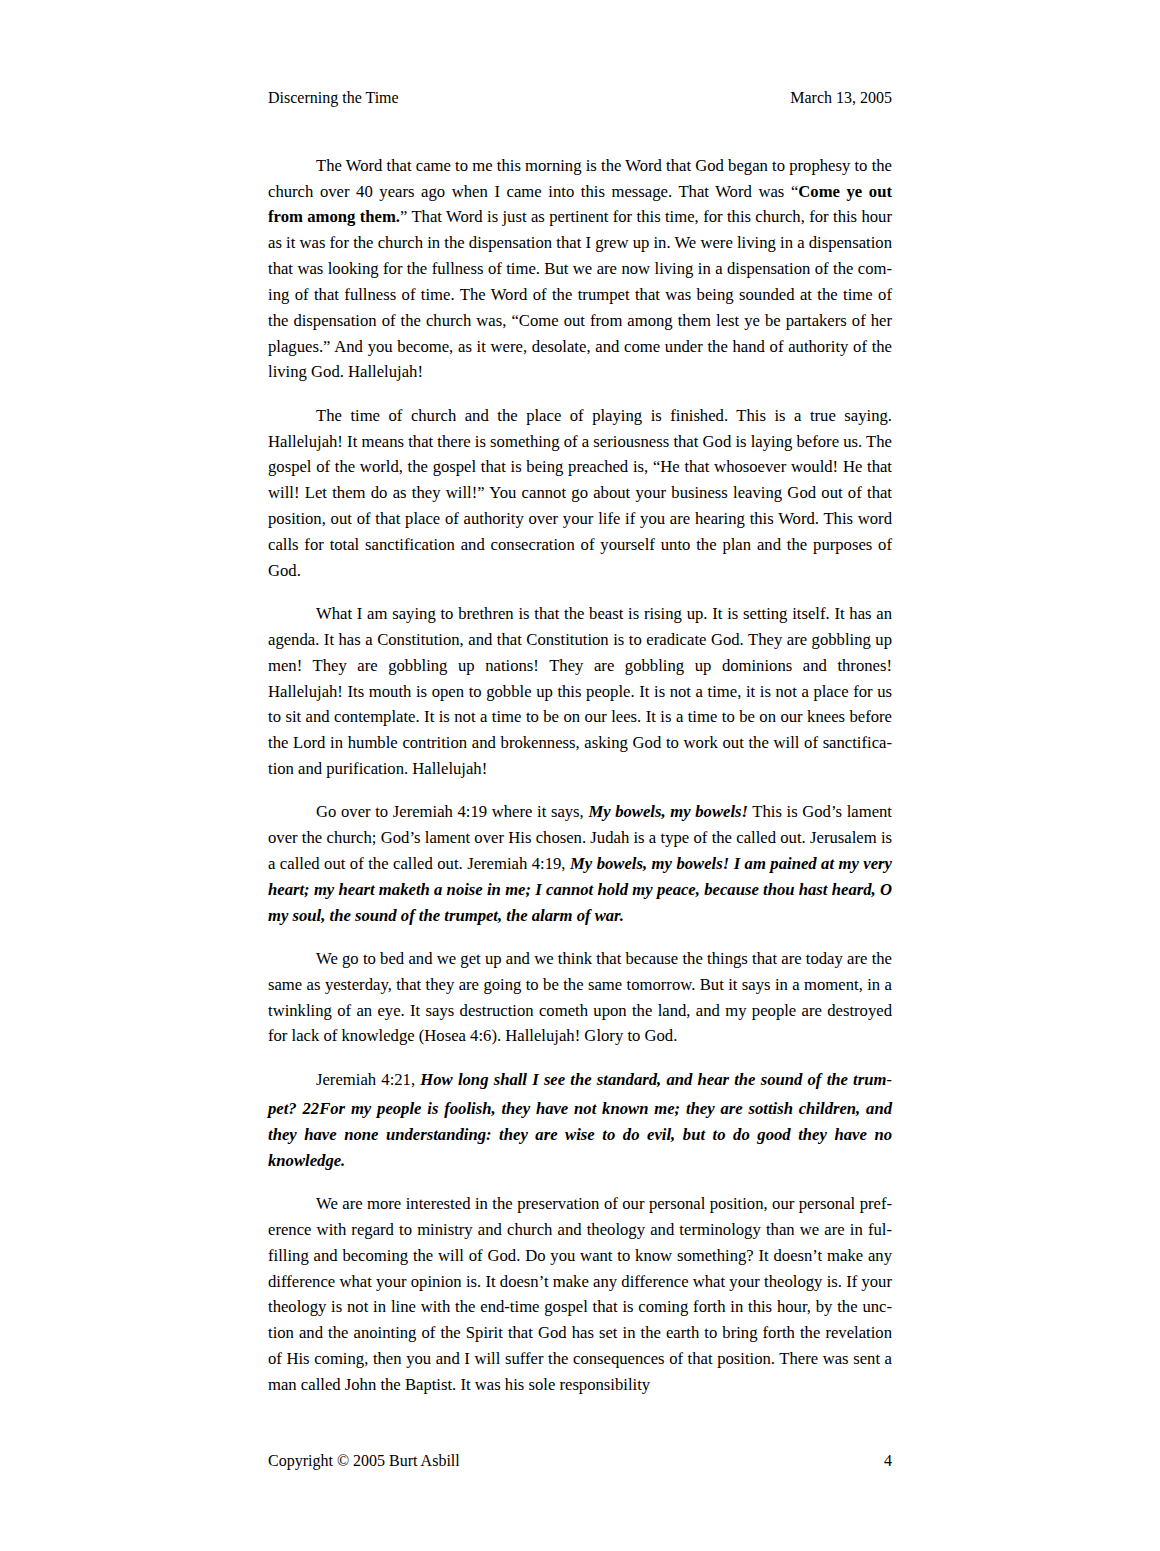Discerning the Time March 13, 2005
The Word that came to me this morning is the Word that God began to prophesy to the church over 40 years ago when I came into this message. That Word was “Come ye out from among them.” That Word is just as pertinent for this time, for this church, for this hour as it was for the church in the dispensation that I grew up in. We were living in a dispensation that was looking for the fullness of time. But we are now living in a dispensation of the coming of that fullness of time. The Word of the trumpet that was being sounded at the time of the dispensation of the church was, “Come out from among them lest ye be partakers of her plagues.” And you become, as it were, desolate, and come under the hand of authority of the living God. Hallelujah!
The time of church and the place of playing is finished. This is a true saying. Hallelujah! It means that there is something of a seriousness that God is laying before us. The gospel of the world, the gospel that is being preached is, “He that whosoever would! He that will! Let them do as they will!” You cannot go about your business leaving God out of that position, out of that place of authority over your life if you are hearing this Word. This word calls for total sanctification and consecration of yourself unto the plan and the purposes of God.
What I am saying to brethren is that the beast is rising up. It is setting itself. It has an agenda. It has a Constitution, and that Constitution is to eradicate God. They are gobbling up men! They are gobbling up nations! They are gobbling up dominions and thrones! Hallelujah! Its mouth is open to gobble up this people. It is not a time, it is not a place for us to sit and contemplate. It is not a time to be on our lees. It is a time to be on our knees before the Lord in humble contrition and brokenness, asking God to work out the will of sanctification and purification. Hallelujah!
Go over to Jeremiah 4:19 where it says, My bowels, my bowels! This is God’s lament over the church; God’s lament over His chosen. Judah is a type of the called out. Jerusalem is a called out of the called out. Jeremiah 4:19, My bowels, my bowels! I am pained at my very heart; my heart maketh a noise in me; I cannot hold my peace, because thou hast heard, O my soul, the sound of the trumpet, the alarm of war.
We go to bed and we get up and we think that because the things that are today are the same as yesterday, that they are going to be the same tomorrow. But it says in a moment, in a twinkling of an eye. It says destruction cometh upon the land, and my people are destroyed for lack of knowledge (Hosea 4:6). Hallelujah! Glory to God.
Jeremiah 4:21, How long shall I see the standard, and hear the sound of the trumpet? 22For my people is foolish, they have not known me; they are sottish children, and they have none understanding: they are wise to do evil, but to do good they have no knowledge.
We are more interested in the preservation of our personal position, our personal preference with regard to ministry and church and theology and terminology than we are in fulfilling and becoming the will of God. Do you want to know something? It doesn’t make any difference what your opinion is. It doesn’t make any difference what your theology is. If your theology is not in line with the end-time gospel that is coming forth in this hour, by the unction and the anointing of the Spirit that God has set in the earth to bring forth the revelation of His coming, then you and I will suffer the consequences of that position. There was sent a man called John the Baptist. It was his sole responsibility
Copyright © 2005 Burt Asbill 4